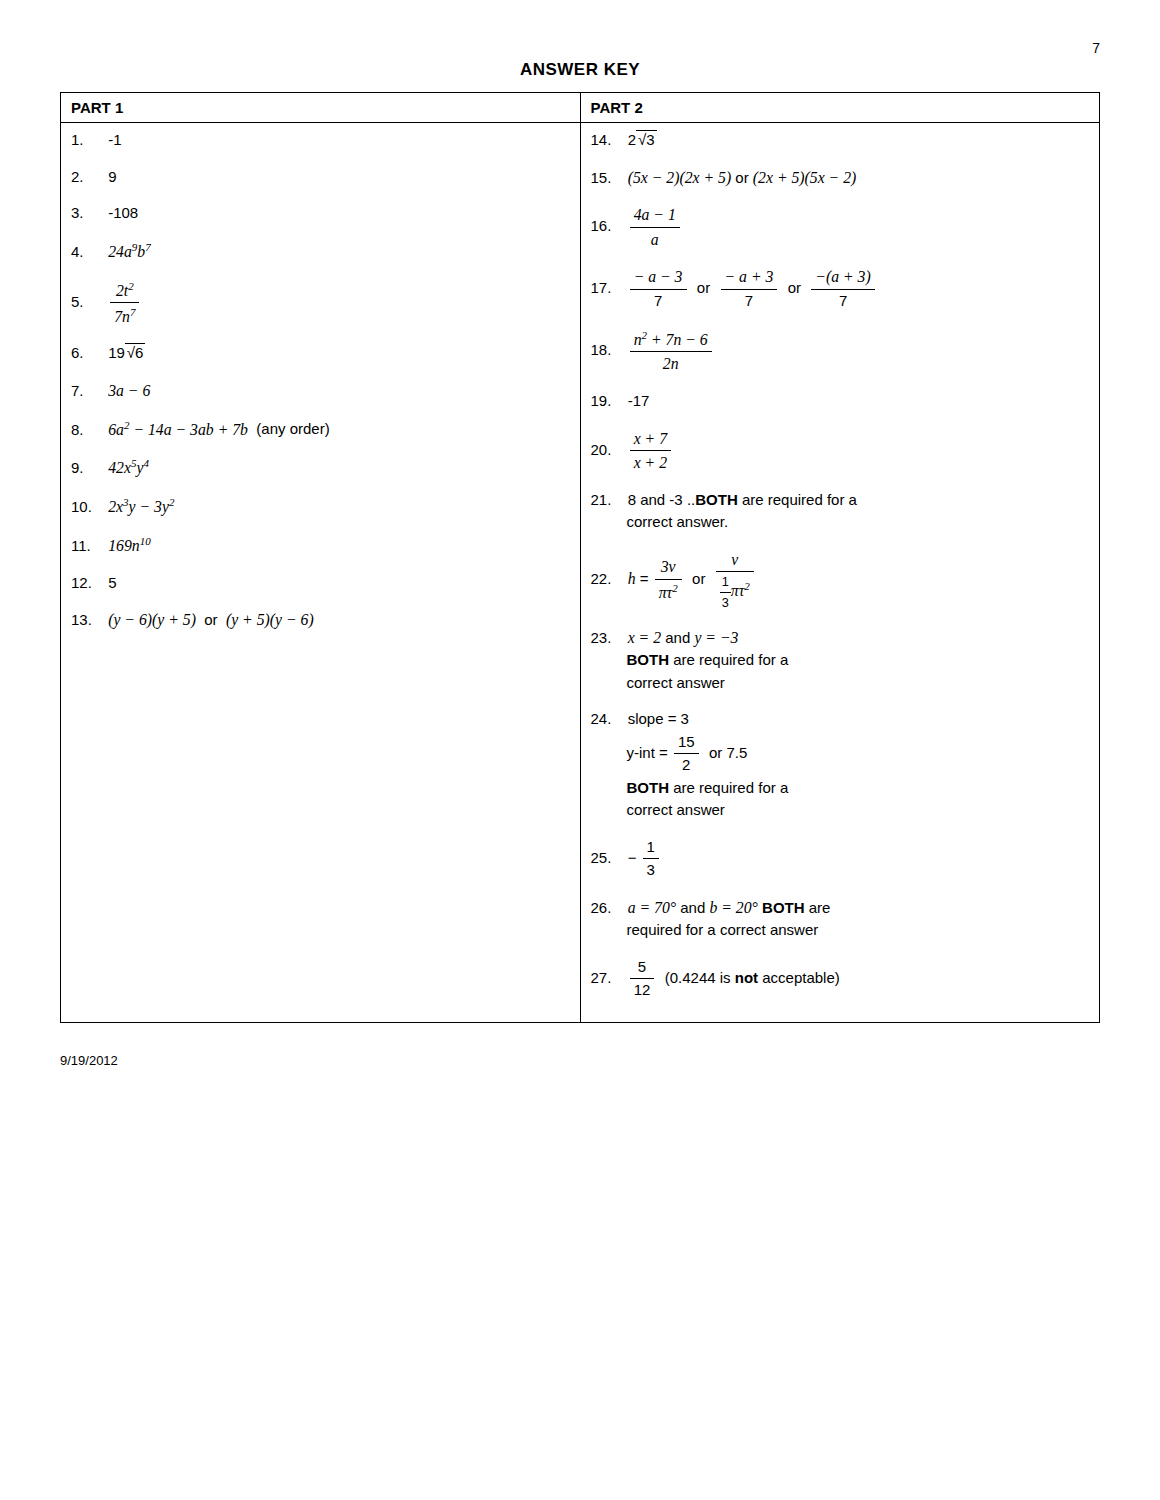7
ANSWER KEY
| PART 1 | PART 2 |
| --- | --- |
| 1. -1 2. 9 3. -108 4. 24a 9 b 7 5. 2t 2 7n 7 6. 19 √6 7. 3a − 6 8. 6a 2 − 14a − 3ab + 7b (any order) 9. 42x 5 y 4 10. 2x 3 y − 3y 2 11. 169n 10 12. 5 13. (y − 6)(y + 5) or (y + 5)(y − 6) | 14. 2 √3 15. (5x − 2)(2x + 5) or (2x + 5)(5x − 2) 16. 4a − 1 a 17. − a − 3 7 or − a + 3 7 or −(a + 3) 7 18. n 2 + 7n − 6 2n 19. -17 20. x + 7 x + 2 21. 8 and -3 .. BOTH are required for a correct answer. 22. h = 3v πτ 2 or v 1 3 πτ 2 23. x = 2 and y = −3 BOTH are required for a correct answer 24. slope = 3 y-int = 15 2 or 7.5 BOTH are required for a correct answer 25. − 1 3 26. a = 70° and b = 20° BOTH are required for a correct answer 27. 5 12 (0.4244 is not acceptable) |
9/19/2012